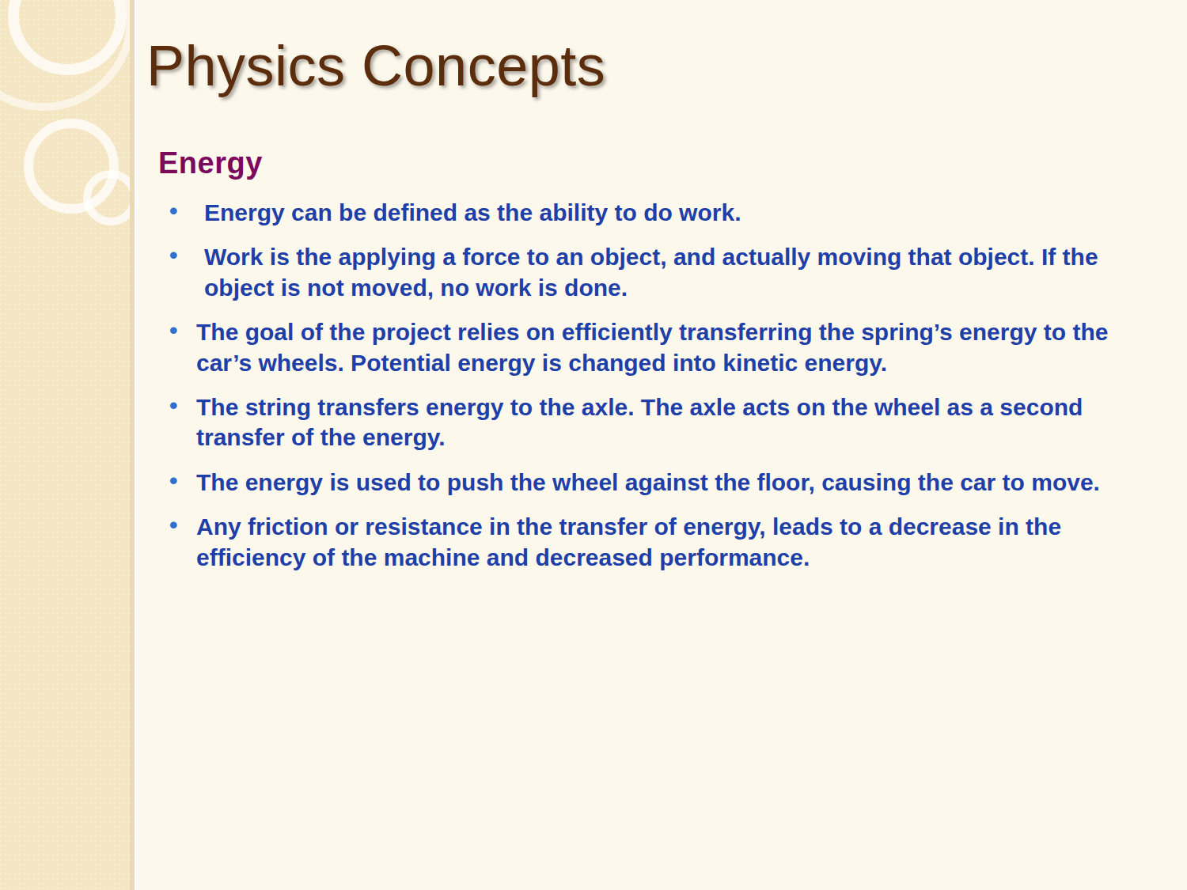Physics Concepts
Energy
Energy can be defined as the ability to do work.
Work is the applying a force to an object, and actually moving that object. If the object is not moved, no work is done.
The goal of the project relies on efficiently transferring the spring’s energy to the car’s wheels. Potential energy is changed into kinetic energy.
The string transfers energy to the axle. The axle acts on the wheel as a second transfer of the energy.
The energy is used to push the wheel against the floor, causing the car to move.
Any friction or resistance in the transfer of energy, leads to a decrease in the efficiency of the machine and decreased performance.